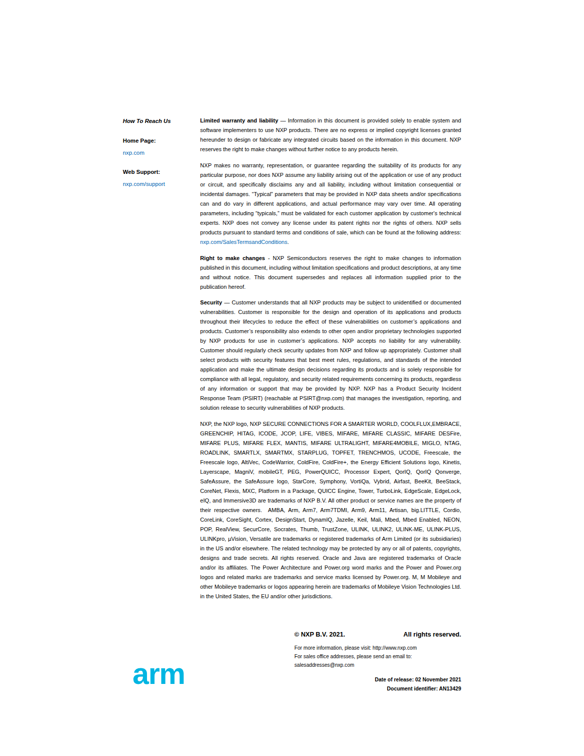How To Reach Us
Home Page:
nxp.com
Web Support:
nxp.com/support
Limited warranty and liability — Information in this document is provided solely to enable system and software implementers to use NXP products. There are no express or implied copyright licenses granted hereunder to design or fabricate any integrated circuits based on the information in this document. NXP reserves the right to make changes without further notice to any products herein.
NXP makes no warranty, representation, or guarantee regarding the suitability of its products for any particular purpose, nor does NXP assume any liability arising out of the application or use of any product or circuit, and specifically disclaims any and all liability, including without limitation consequential or incidental damages. “Typical” parameters that may be provided in NXP data sheets and/or specifications can and do vary in different applications, and actual performance may vary over time. All operating parameters, including “typicals,” must be validated for each customer application by customer's technical experts. NXP does not convey any license under its patent rights nor the rights of others. NXP sells products pursuant to standard terms and conditions of sale, which can be found at the following address: nxp.com/SalesTermsandConditions.
Right to make changes - NXP Semiconductors reserves the right to make changes to information published in this document, including without limitation specifications and product descriptions, at any time and without notice. This document supersedes and replaces all information supplied prior to the publication hereof.
Security — Customer understands that all NXP products may be subject to unidentified or documented vulnerabilities. Customer is responsible for the design and operation of its applications and products throughout their lifecycles to reduce the effect of these vulnerabilities on customer’s applications and products. Customer’s responsibility also extends to other open and/or proprietary technologies supported by NXP products for use in customer’s applications. NXP accepts no liability for any vulnerability. Customer should regularly check security updates from NXP and follow up appropriately. Customer shall select products with security features that best meet rules, regulations, and standards of the intended application and make the ultimate design decisions regarding its products and is solely responsible for compliance with all legal, regulatory, and security related requirements concerning its products, regardless of any information or support that may be provided by NXP. NXP has a Product Security Incident Response Team (PSIRT) (reachable at PSIRT@nxp.com) that manages the investigation, reporting, and solution release to security vulnerabilities of NXP products.
NXP, the NXP logo, NXP SECURE CONNECTIONS FOR A SMARTER WORLD, COOLFLUX,EMBRACE, GREENCHIP, HITAG, ICODE, JCOP, LIFE, VIBES, MIFARE, MIFARE CLASSIC, MIFARE DESFire, MIFARE PLUS, MIFARE FLEX, MANTIS, MIFARE ULTRALIGHT, MIFARE4MOBILE, MIGLO, NTAG, ROADLINK, SMARTLX, SMARTMX, STARPLUG, TOPFET, TRENCHMOS, UCODE, Freescale, the Freescale logo, AltiVec, CodeWarrior, ColdFire, ColdFire+, the Energy Efficient Solutions logo, Kinetis, Layerscape, MagniV, mobileGT, PEG, PowerQUICC, Processor Expert, QorIQ, QorIQ Qonverge, SafeAssure, the SafeAssure logo, StarCore, Symphony, VortiQa, Vybrid, Airfast, BeeKit, BeeStack, CoreNet, Flexis, MXC, Platform in a Package, QUICC Engine, Tower, TurboLink, EdgeScale, EdgeLock, eIQ, and Immersive3D are trademarks of NXP B.V. All other product or service names are the property of their respective owners. AMBA, Arm, Arm7, Arm7TDMI, Arm9, Arm11, Artisan, big.LITTLE, Cordio, CoreLink, CoreSight, Cortex, DesignStart, DynamIQ, Jazelle, Keil, Mali, Mbed, Mbed Enabled, NEON, POP, RealView, SecurCore, Socrates, Thumb, TrustZone, ULINK, ULINK2, ULINK-ME, ULINK-PLUS, ULINKpro, µVision, Versatile are trademarks or registered trademarks of Arm Limited (or its subsidiaries) in the US and/or elsewhere. The related technology may be protected by any or all of patents, copyrights, designs and trade secrets. All rights reserved. Oracle and Java are registered trademarks of Oracle and/or its affiliates. The Power Architecture and Power.org word marks and the Power and Power.org logos and related marks are trademarks and service marks licensed by Power.org. M, M Mobileye and other Mobileye trademarks or logos appearing herein are trademarks of Mobileye Vision Technologies Ltd. in the United States, the EU and/or other jurisdictions.
© NXP B.V. 2021. All rights reserved.
For more information, please visit: http://www.nxp.com
For sales office addresses, please send an email to: salesaddresses@nxp.com
Date of release: 02 November 2021
Document identifier: AN13429
arm